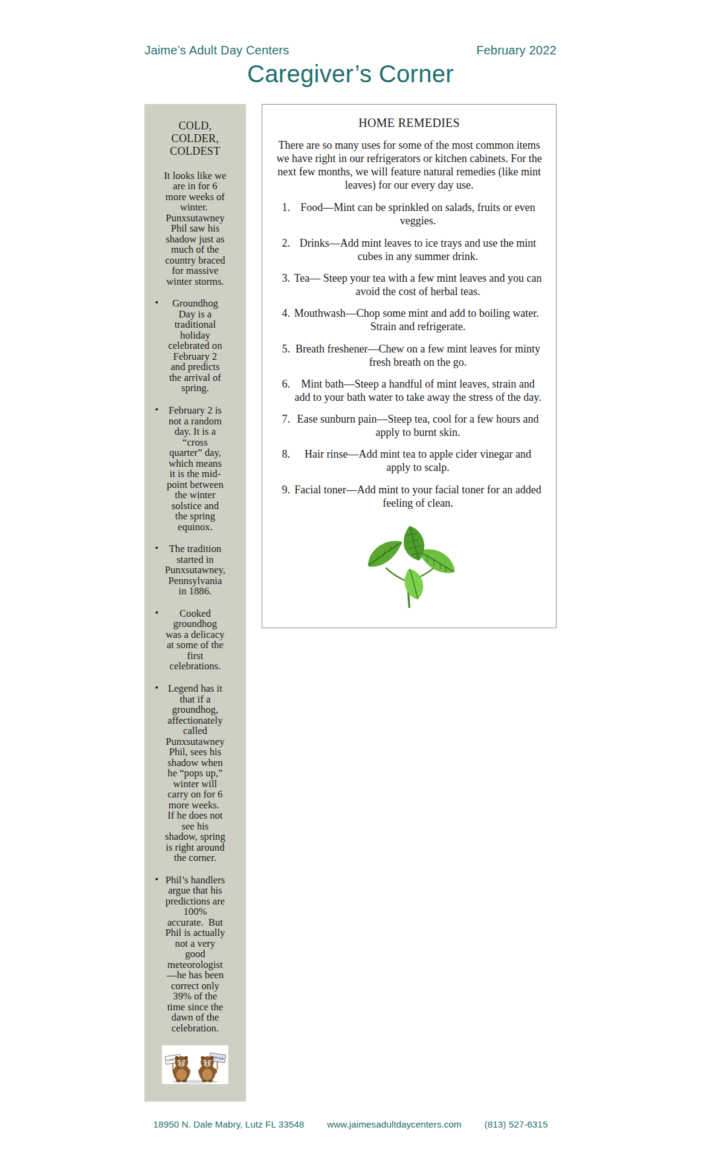Jaime’s Adult Day Centers
February 2022
Caregiver’s Corner
COLD, COLDER, COLDEST
It looks like we are in for 6 more weeks of winter. Punxsutawney Phil saw his shadow just as much of the country braced for massive winter storms.
Groundhog Day is a traditional holiday celebrated on February 2 and predicts the arrival of spring.
February 2 is not a random day. It is a “cross quarter” day, which means it is the mid-point between the winter solstice and the spring equinox.
The tradition started in Punxsutawney, Pennsylvania in 1886.
Cooked groundhog was a delicacy at some of the first celebrations.
Legend has it that if a groundhog, affectionately called Punxsutawney Phil, sees his shadow when he “pops up,” winter will carry on for 6 more weeks. If he does not see his shadow, spring is right around the corner.
Phil’s handlers argue that his predictions are 100% accurate. But Phil is actually not a very good meteorologist—he has been correct only 39% of the time since the dawn of the celebration.
SPRING! WINTER!
HOME REMEDIES
There are so many uses for some of the most common items we have right in our refrigerators or kitchen cabinets. For the next few months, we will feature natural remedies (like mint leaves) for our every day use.
Food—Mint can be sprinkled on salads, fruits or even veggies.
Drinks—Add mint leaves to ice trays and use the mint cubes in any summer drink.
Tea— Steep your tea with a few mint leaves and you can avoid the cost of herbal teas.
Mouthwash—Chop some mint and add to boiling water. Strain and refrigerate.
Breath freshener—Chew on a few mint leaves for minty fresh breath on the go.
Mint bath—Steep a handful of mint leaves, strain and add to your bath water to take away the stress of the day.
Ease sunburn pain—Steep tea, cool for a few hours and apply to burnt skin.
Hair rinse—Add mint tea to apple cider vinegar and apply to scalp.
Facial toner—Add mint to your facial toner for an added feeling of clean.
18950 N. Dale Mabry, Lutz FL 33548
www.jaimesadultdaycenters.com
(813) 527-6315